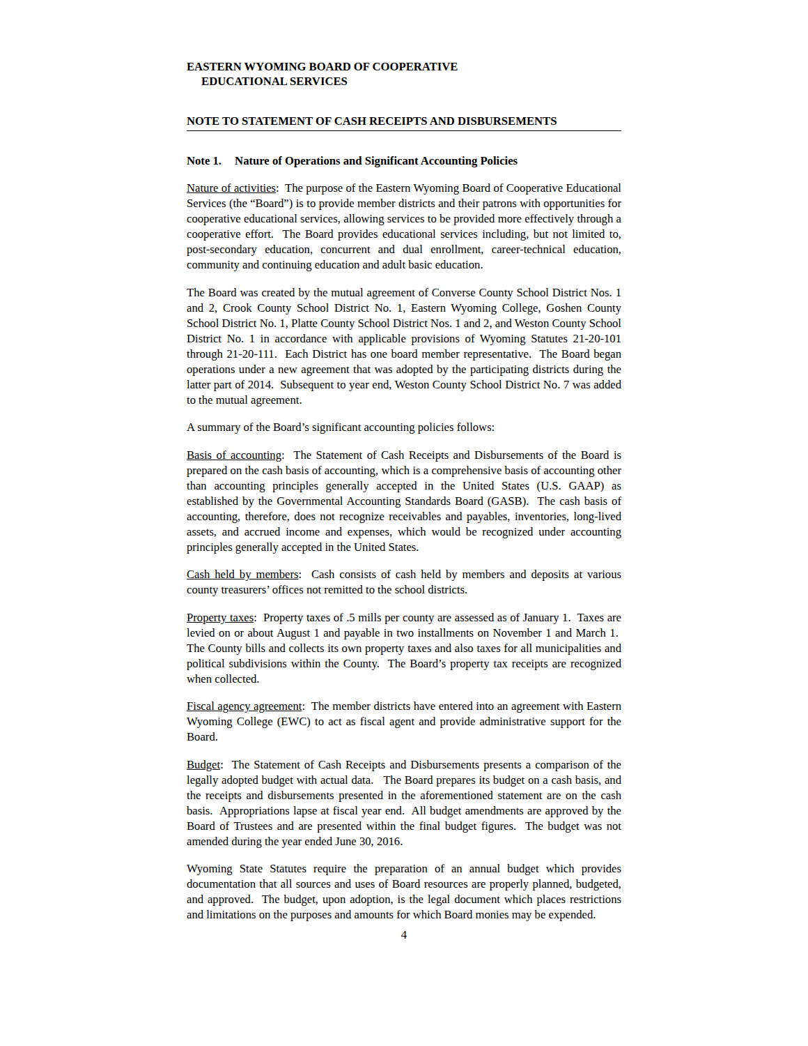EASTERN WYOMING BOARD OF COOPERATIVE EDUCATIONAL SERVICES
NOTE TO STATEMENT OF CASH RECEIPTS AND DISBURSEMENTS
Note 1. Nature of Operations and Significant Accounting Policies
Nature of activities: The purpose of the Eastern Wyoming Board of Cooperative Educational Services (the “Board”) is to provide member districts and their patrons with opportunities for cooperative educational services, allowing services to be provided more effectively through a cooperative effort. The Board provides educational services including, but not limited to, post-secondary education, concurrent and dual enrollment, career-technical education, community and continuing education and adult basic education.
The Board was created by the mutual agreement of Converse County School District Nos. 1 and 2, Crook County School District No. 1, Eastern Wyoming College, Goshen County School District No. 1, Platte County School District Nos. 1 and 2, and Weston County School District No. 1 in accordance with applicable provisions of Wyoming Statutes 21-20-101 through 21-20-111. Each District has one board member representative. The Board began operations under a new agreement that was adopted by the participating districts during the latter part of 2014. Subsequent to year end, Weston County School District No. 7 was added to the mutual agreement.
A summary of the Board’s significant accounting policies follows:
Basis of accounting: The Statement of Cash Receipts and Disbursements of the Board is prepared on the cash basis of accounting, which is a comprehensive basis of accounting other than accounting principles generally accepted in the United States (U.S. GAAP) as established by the Governmental Accounting Standards Board (GASB). The cash basis of accounting, therefore, does not recognize receivables and payables, inventories, long-lived assets, and accrued income and expenses, which would be recognized under accounting principles generally accepted in the United States.
Cash held by members: Cash consists of cash held by members and deposits at various county treasurers’ offices not remitted to the school districts.
Property taxes: Property taxes of .5 mills per county are assessed as of January 1. Taxes are levied on or about August 1 and payable in two installments on November 1 and March 1. The County bills and collects its own property taxes and also taxes for all municipalities and political subdivisions within the County. The Board’s property tax receipts are recognized when collected.
Fiscal agency agreement: The member districts have entered into an agreement with Eastern Wyoming College (EWC) to act as fiscal agent and provide administrative support for the Board.
Budget: The Statement of Cash Receipts and Disbursements presents a comparison of the legally adopted budget with actual data. The Board prepares its budget on a cash basis, and the receipts and disbursements presented in the aforementioned statement are on the cash basis. Appropriations lapse at fiscal year end. All budget amendments are approved by the Board of Trustees and are presented within the final budget figures. The budget was not amended during the year ended June 30, 2016.
Wyoming State Statutes require the preparation of an annual budget which provides documentation that all sources and uses of Board resources are properly planned, budgeted, and approved. The budget, upon adoption, is the legal document which places restrictions and limitations on the purposes and amounts for which Board monies may be expended.
4